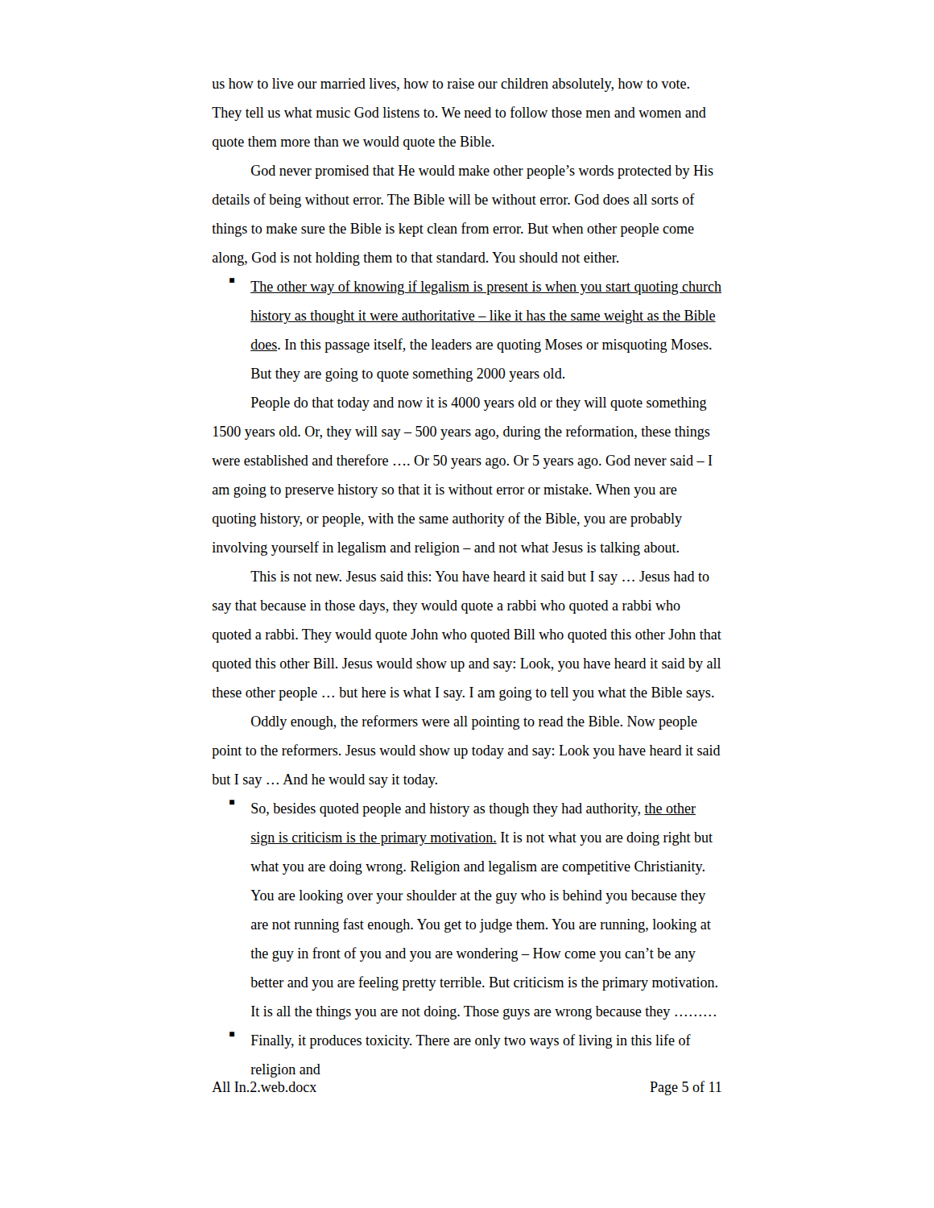us how to live our married lives, how to raise our children absolutely, how to vote. They tell us what music God listens to. We need to follow those men and women and quote them more than we would quote the Bible.
God never promised that He would make other people’s words protected by His details of being without error. The Bible will be without error. God does all sorts of things to make sure the Bible is kept clean from error. But when other people come along, God is not holding them to that standard. You should not either.
■ The other way of knowing if legalism is present is when you start quoting church history as thought it were authoritative – like it has the same weight as the Bible does. In this passage itself, the leaders are quoting Moses or misquoting Moses. But they are going to quote something 2000 years old.
People do that today and now it is 4000 years old or they will quote something 1500 years old. Or, they will say – 500 years ago, during the reformation, these things were established and therefore …. Or 50 years ago. Or 5 years ago. God never said – I am going to preserve history so that it is without error or mistake. When you are quoting history, or people, with the same authority of the Bible, you are probably involving yourself in legalism and religion – and not what Jesus is talking about.
This is not new. Jesus said this: You have heard it said but I say … Jesus had to say that because in those days, they would quote a rabbi who quoted a rabbi who quoted a rabbi. They would quote John who quoted Bill who quoted this other John that quoted this other Bill. Jesus would show up and say: Look, you have heard it said by all these other people … but here is what I say. I am going to tell you what the Bible says.
Oddly enough, the reformers were all pointing to read the Bible. Now people point to the reformers. Jesus would show up today and say: Look you have heard it said but I say … And he would say it today.
■ So, besides quoted people and history as though they had authority, the other sign is criticism is the primary motivation. It is not what you are doing right but what you are doing wrong. Religion and legalism are competitive Christianity. You are looking over your shoulder at the guy who is behind you because they are not running fast enough. You get to judge them. You are running, looking at the guy in front of you and you are wondering – How come you can’t be any better and you are feeling pretty terrible. But criticism is the primary motivation. It is all the things you are not doing. Those guys are wrong because they ………
■ Finally, it produces toxicity. There are only two ways of living in this life of religion and
All In.2.web.docx Page 5 of 11